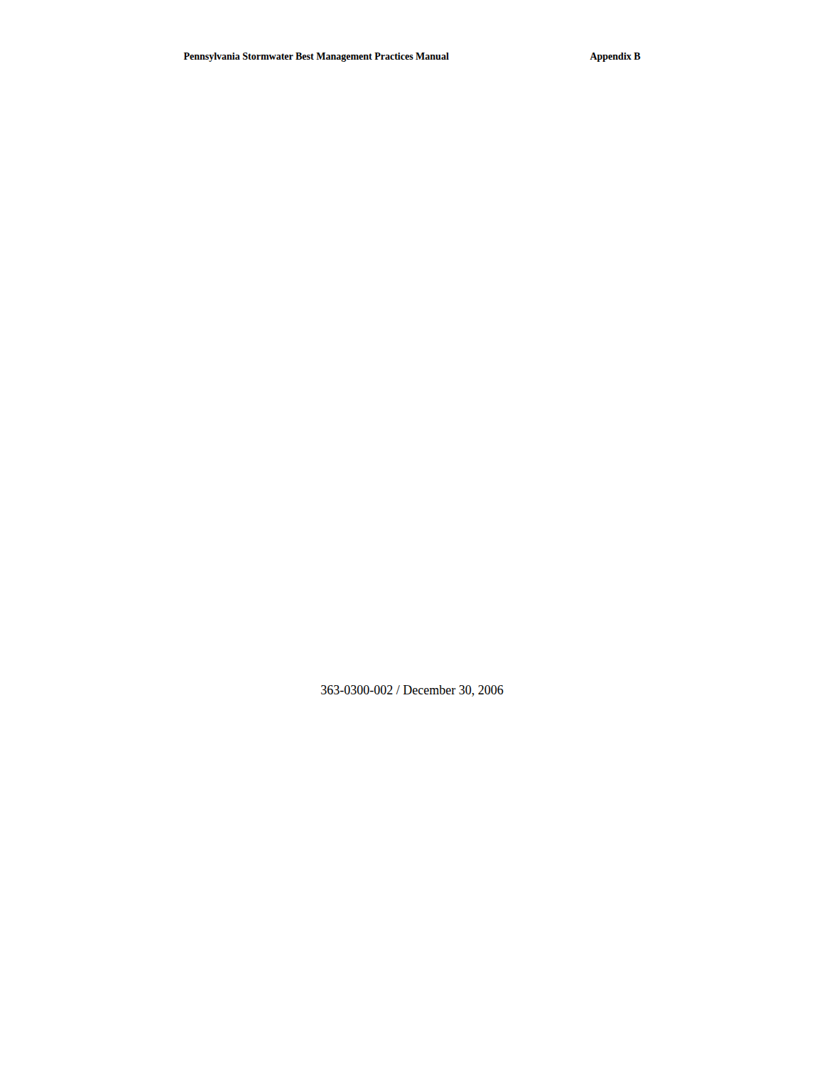Pennsylvania Stormwater Best Management Practices Manual Appendix B
363-0300-002 / December 30, 2006